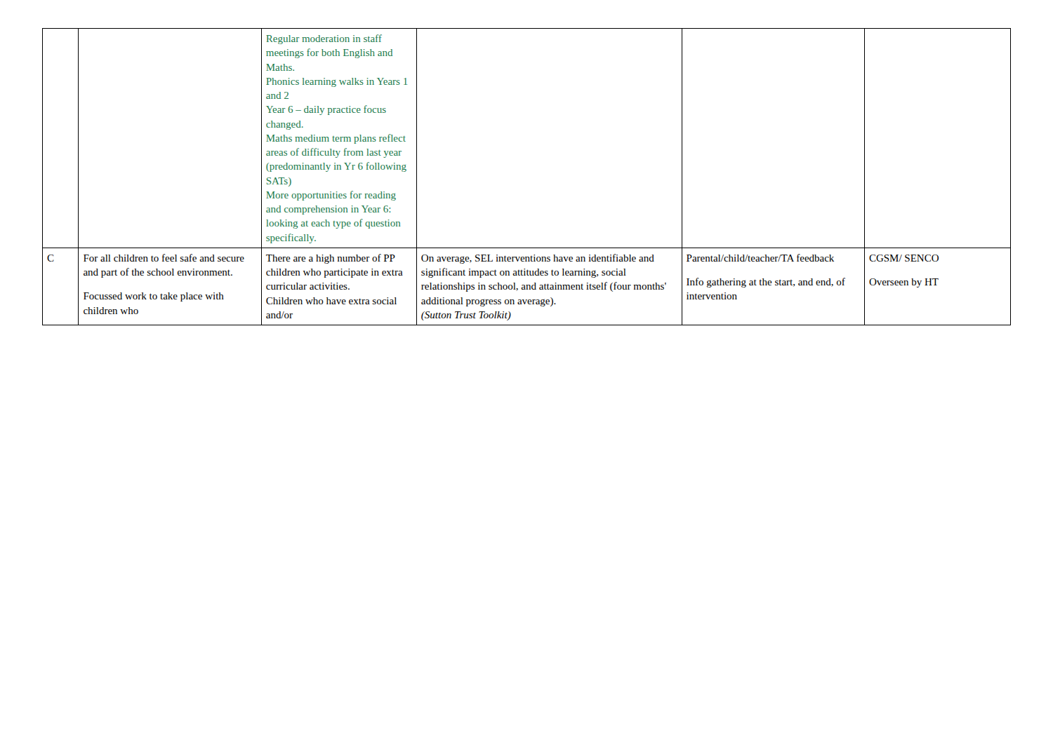| | | Regular moderation in staff meetings for both English and Maths. Phonics learning walks in Years 1 and 2 Year 6 – daily practice focus changed. Maths medium term plans reflect areas of difficulty from last year (predominantly in Yr 6 following SATs) More opportunities for reading and comprehension in Year 6: looking at each type of question specifically. | | | |
| C | For all children to feel safe and secure and part of the school environment. Focussed work to take place with children who | There are a high number of PP children who participate in extra curricular activities. Children who have extra social and/or | On average, SEL interventions have an identifiable and significant impact on attitudes to learning, social relationships in school, and attainment itself (four months' additional progress on average). (Sutton Trust Toolkit) | Parental/child/teacher/TA feedback Info gathering at the start, and end, of intervention | CGSM/ SENCO Overseen by HT |